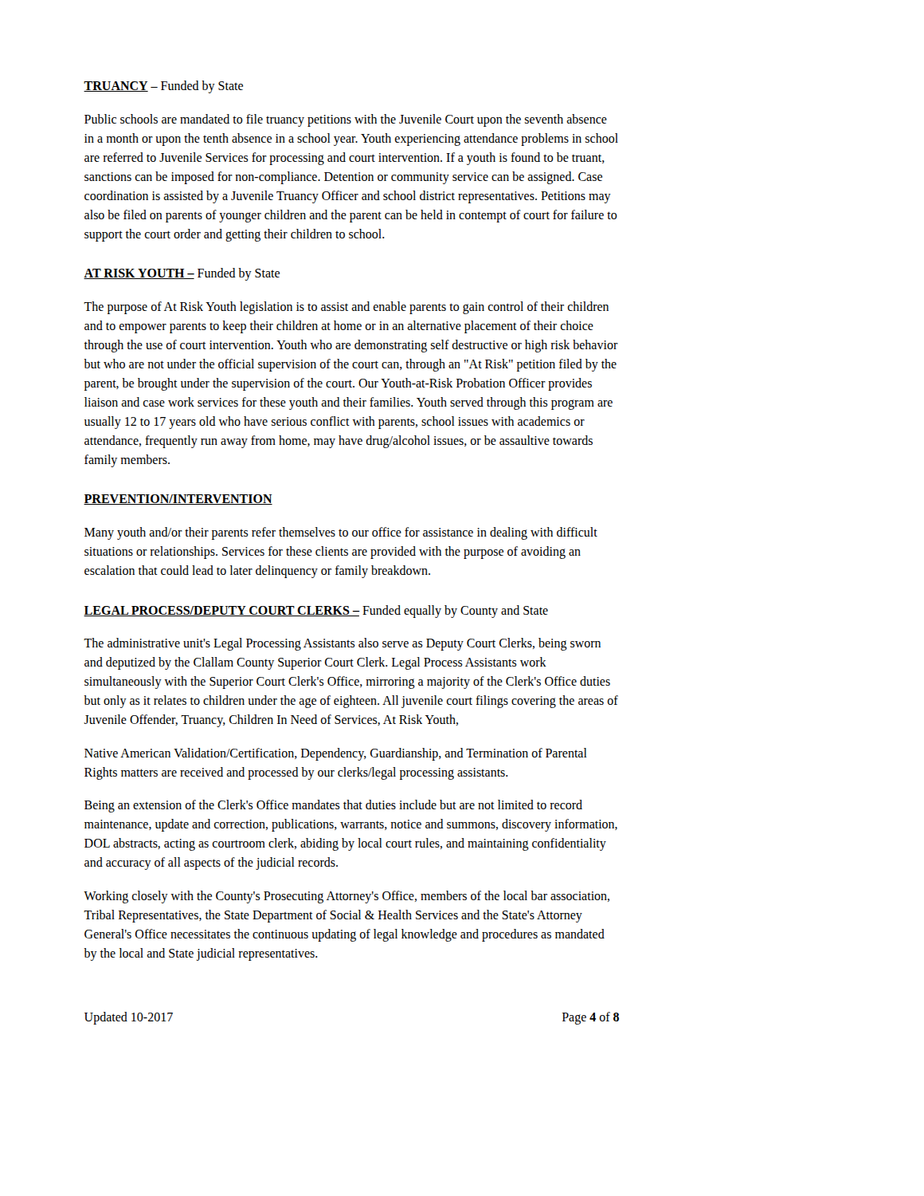TRUANCY – Funded by State
Public schools are mandated to file truancy petitions with the Juvenile Court upon the seventh absence in a month or upon the tenth absence in a school year. Youth experiencing attendance problems in school are referred to Juvenile Services for processing and court intervention. If a youth is found to be truant, sanctions can be imposed for non-compliance. Detention or community service can be assigned. Case coordination is assisted by a Juvenile Truancy Officer and school district representatives. Petitions may also be filed on parents of younger children and the parent can be held in contempt of court for failure to support the court order and getting their children to school.
AT RISK YOUTH – Funded by State
The purpose of At Risk Youth legislation is to assist and enable parents to gain control of their children and to empower parents to keep their children at home or in an alternative placement of their choice through the use of court intervention. Youth who are demonstrating self destructive or high risk behavior but who are not under the official supervision of the court can, through an "At Risk" petition filed by the parent, be brought under the supervision of the court. Our Youth-at-Risk Probation Officer provides liaison and case work services for these youth and their families. Youth served through this program are usually 12 to 17 years old who have serious conflict with parents, school issues with academics or attendance, frequently run away from home, may have drug/alcohol issues, or be assaultive towards family members.
PREVENTION/INTERVENTION
Many youth and/or their parents refer themselves to our office for assistance in dealing with difficult situations or relationships. Services for these clients are provided with the purpose of avoiding an escalation that could lead to later delinquency or family breakdown.
LEGAL PROCESS/DEPUTY COURT CLERKS – Funded equally by County and State
The administrative unit's Legal Processing Assistants also serve as Deputy Court Clerks, being sworn and deputized by the Clallam County Superior Court Clerk. Legal Process Assistants work simultaneously with the Superior Court Clerk's Office, mirroring a majority of the Clerk's Office duties but only as it relates to children under the age of eighteen. All juvenile court filings covering the areas of Juvenile Offender, Truancy, Children In Need of Services, At Risk Youth,
Native American Validation/Certification, Dependency, Guardianship, and Termination of Parental Rights matters are received and processed by our clerks/legal processing assistants.
Being an extension of the Clerk's Office mandates that duties include but are not limited to record maintenance, update and correction, publications, warrants, notice and summons, discovery information, DOL abstracts, acting as courtroom clerk, abiding by local court rules, and maintaining confidentiality and accuracy of all aspects of the judicial records.
Working closely with the County's Prosecuting Attorney's Office, members of the local bar association, Tribal Representatives, the State Department of Social & Health Services and the State's Attorney General's Office necessitates the continuous updating of legal knowledge and procedures as mandated by the local and State judicial representatives.
Updated 10-2017 Page 4 of 8